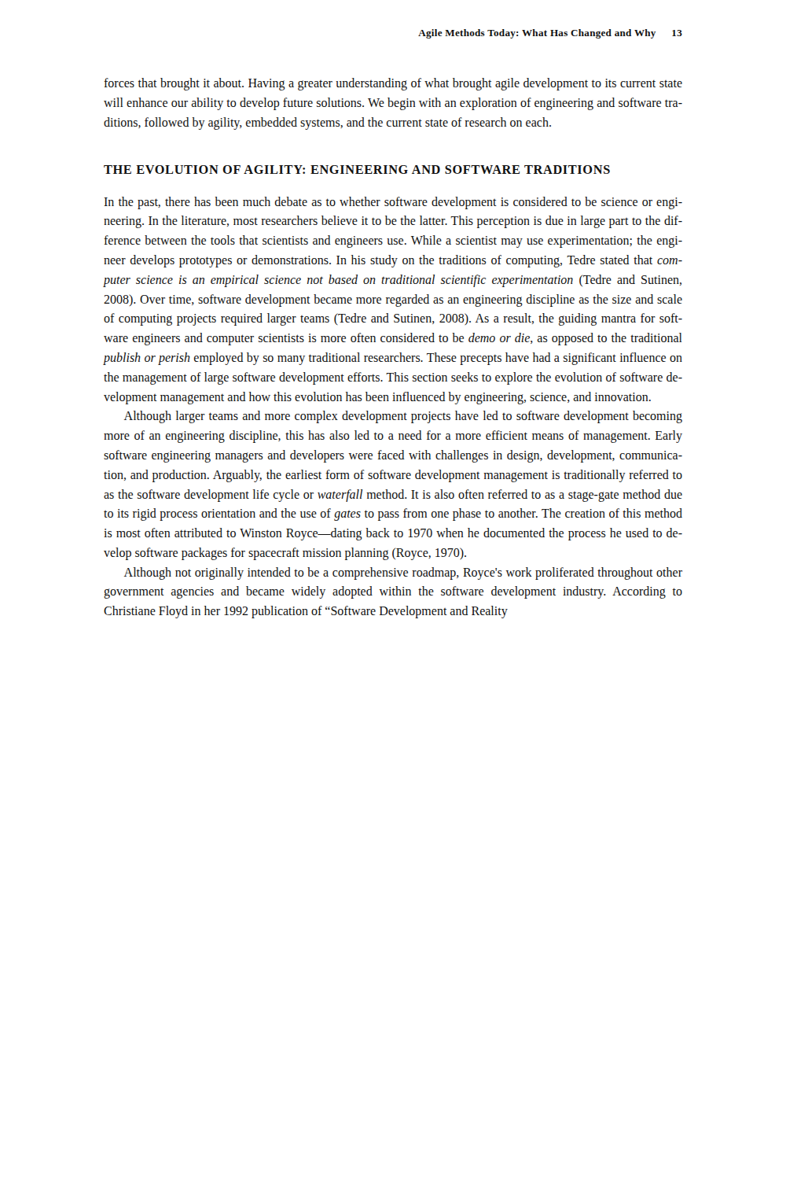Agile Methods Today: What Has Changed and Why 13
forces that brought it about. Having a greater understanding of what brought agile development to its current state will enhance our ability to develop future solutions. We begin with an exploration of engineering and software traditions, followed by agility, embedded systems, and the current state of research on each.
The Evolution of Agility: Engineering and Software Traditions
In the past, there has been much debate as to whether software development is considered to be science or engineering. In the literature, most researchers believe it to be the latter. This perception is due in large part to the difference between the tools that scientists and engineers use. While a scientist may use experimentation; the engineer develops prototypes or demonstrations. In his study on the traditions of computing, Tedre stated that computer science is an empirical science not based on traditional scientific experimentation (Tedre and Sutinen, 2008). Over time, software development became more regarded as an engineering discipline as the size and scale of computing projects required larger teams (Tedre and Sutinen, 2008). As a result, the guiding mantra for software engineers and computer scientists is more often considered to be demo or die, as opposed to the traditional publish or perish employed by so many traditional researchers. These precepts have had a significant influence on the management of large software development efforts. This section seeks to explore the evolution of software development management and how this evolution has been influenced by engineering, science, and innovation.
Although larger teams and more complex development projects have led to software development becoming more of an engineering discipline, this has also led to a need for a more efficient means of management. Early software engineering managers and developers were faced with challenges in design, development, communication, and production. Arguably, the earliest form of software development management is traditionally referred to as the software development life cycle or waterfall method. It is also often referred to as a stage-gate method due to its rigid process orientation and the use of gates to pass from one phase to another. The creation of this method is most often attributed to Winston Royce—dating back to 1970 when he documented the process he used to develop software packages for spacecraft mission planning (Royce, 1970).
Although not originally intended to be a comprehensive roadmap, Royce's work proliferated throughout other government agencies and became widely adopted within the software development industry. According to Christiane Floyd in her 1992 publication of “Software Development and Reality